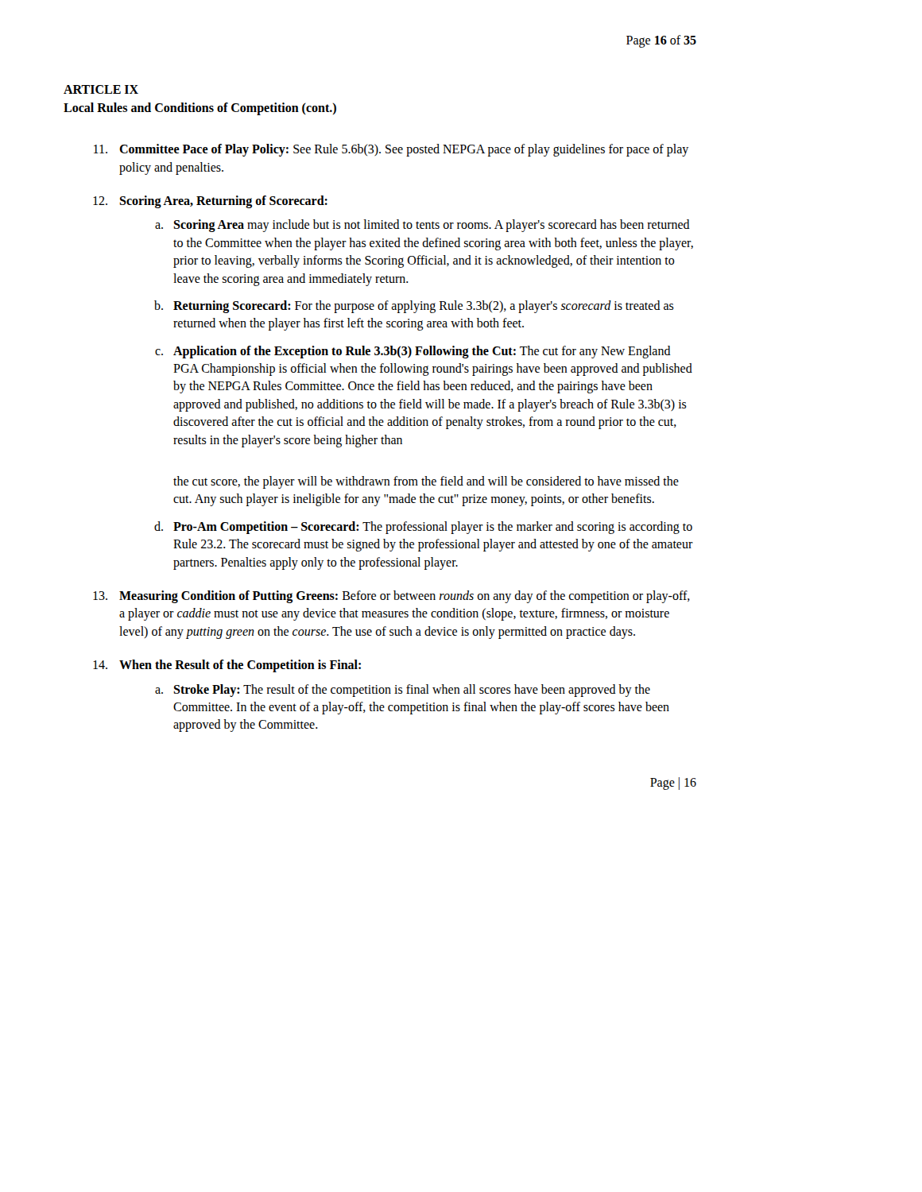Page 16 of 35
ARTICLE IX
Local Rules and Conditions of Competition (cont.)
Committee Pace of Play Policy: See Rule 5.6b(3). See posted NEPGA pace of play guidelines for pace of play policy and penalties.
Scoring Area, Returning of Scorecard:
Scoring Area may include but is not limited to tents or rooms. A player's scorecard has been returned to the Committee when the player has exited the defined scoring area with both feet, unless the player, prior to leaving, verbally informs the Scoring Official, and it is acknowledged, of their intention to leave the scoring area and immediately return.
Returning Scorecard: For the purpose of applying Rule 3.3b(2), a player's scorecard is treated as returned when the player has first left the scoring area with both feet.
Application of the Exception to Rule 3.3b(3) Following the Cut: The cut for any New England PGA Championship is official when the following round's pairings have been approved and published by the NEPGA Rules Committee. Once the field has been reduced, and the pairings have been approved and published, no additions to the field will be made. If a player's breach of Rule 3.3b(3) is discovered after the cut is official and the addition of penalty strokes, from a round prior to the cut, results in the player's score being higher than
the cut score, the player will be withdrawn from the field and will be considered to have missed the cut. Any such player is ineligible for any "made the cut" prize money, points, or other benefits.
Pro-Am Competition – Scorecard: The professional player is the marker and scoring is according to Rule 23.2. The scorecard must be signed by the professional player and attested by one of the amateur partners. Penalties apply only to the professional player.
Measuring Condition of Putting Greens: Before or between rounds on any day of the competition or play-off, a player or caddie must not use any device that measures the condition (slope, texture, firmness, or moisture level) of any putting green on the course. The use of such a device is only permitted on practice days.
When the Result of the Competition is Final:
Stroke Play: The result of the competition is final when all scores have been approved by the Committee. In the event of a play-off, the competition is final when the play-off scores have been approved by the Committee.
Page | 16